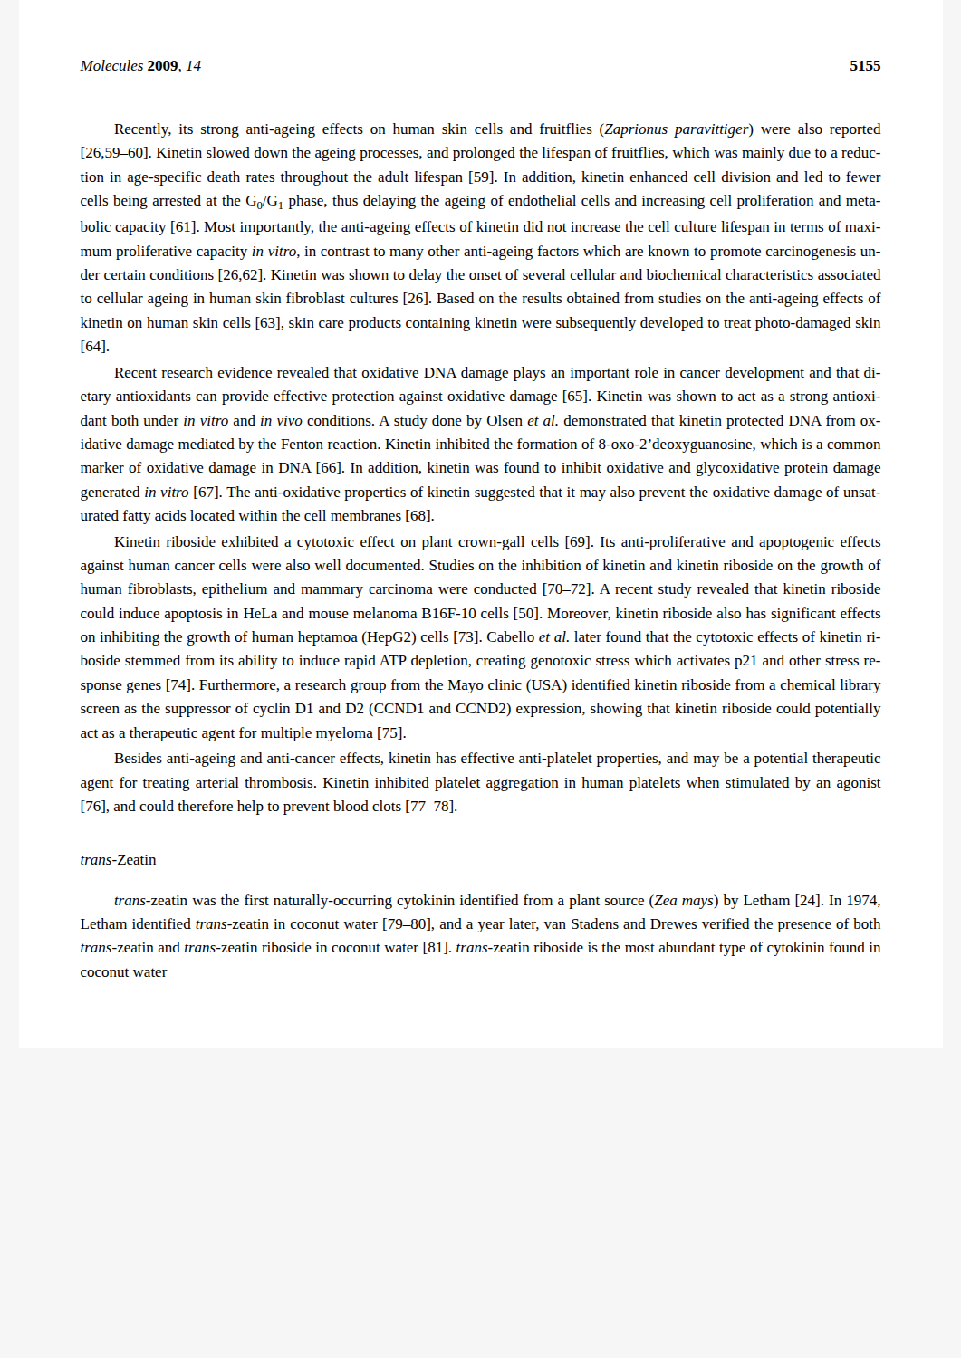Molecules 2009, 14
5155
Recently, its strong anti-ageing effects on human skin cells and fruitflies (Zaprionus paravittiger) were also reported [26,59–60]. Kinetin slowed down the ageing processes, and prolonged the lifespan of fruitflies, which was mainly due to a reduction in age-specific death rates throughout the adult lifespan [59]. In addition, kinetin enhanced cell division and led to fewer cells being arrested at the G0/G1 phase, thus delaying the ageing of endothelial cells and increasing cell proliferation and metabolic capacity [61]. Most importantly, the anti-ageing effects of kinetin did not increase the cell culture lifespan in terms of maximum proliferative capacity in vitro, in contrast to many other anti-ageing factors which are known to promote carcinogenesis under certain conditions [26,62]. Kinetin was shown to delay the onset of several cellular and biochemical characteristics associated to cellular ageing in human skin fibroblast cultures [26]. Based on the results obtained from studies on the anti-ageing effects of kinetin on human skin cells [63], skin care products containing kinetin were subsequently developed to treat photo-damaged skin [64].
Recent research evidence revealed that oxidative DNA damage plays an important role in cancer development and that dietary antioxidants can provide effective protection against oxidative damage [65]. Kinetin was shown to act as a strong antioxidant both under in vitro and in vivo conditions. A study done by Olsen et al. demonstrated that kinetin protected DNA from oxidative damage mediated by the Fenton reaction. Kinetin inhibited the formation of 8-oxo-2’deoxyguanosine, which is a common marker of oxidative damage in DNA [66]. In addition, kinetin was found to inhibit oxidative and glycoxidative protein damage generated in vitro [67]. The anti-oxidative properties of kinetin suggested that it may also prevent the oxidative damage of unsaturated fatty acids located within the cell membranes [68].
Kinetin riboside exhibited a cytotoxic effect on plant crown-gall cells [69]. Its anti-proliferative and apoptogenic effects against human cancer cells were also well documented. Studies on the inhibition of kinetin and kinetin riboside on the growth of human fibroblasts, epithelium and mammary carcinoma were conducted [70–72]. A recent study revealed that kinetin riboside could induce apoptosis in HeLa and mouse melanoma B16F-10 cells [50]. Moreover, kinetin riboside also has significant effects on inhibiting the growth of human heptamoa (HepG2) cells [73]. Cabello et al. later found that the cytotoxic effects of kinetin riboside stemmed from its ability to induce rapid ATP depletion, creating genotoxic stress which activates p21 and other stress response genes [74]. Furthermore, a research group from the Mayo clinic (USA) identified kinetin riboside from a chemical library screen as the suppressor of cyclin D1 and D2 (CCND1 and CCND2) expression, showing that kinetin riboside could potentially act as a therapeutic agent for multiple myeloma [75].
Besides anti-ageing and anti-cancer effects, kinetin has effective anti-platelet properties, and may be a potential therapeutic agent for treating arterial thrombosis. Kinetin inhibited platelet aggregation in human platelets when stimulated by an agonist [76], and could therefore help to prevent blood clots [77–78].
trans-Zeatin
trans-zeatin was the first naturally-occurring cytokinin identified from a plant source (Zea mays) by Letham [24]. In 1974, Letham identified trans-zeatin in coconut water [79–80], and a year later, van Stadens and Drewes verified the presence of both trans-zeatin and trans-zeatin riboside in coconut water [81]. trans-zeatin riboside is the most abundant type of cytokinin found in coconut water